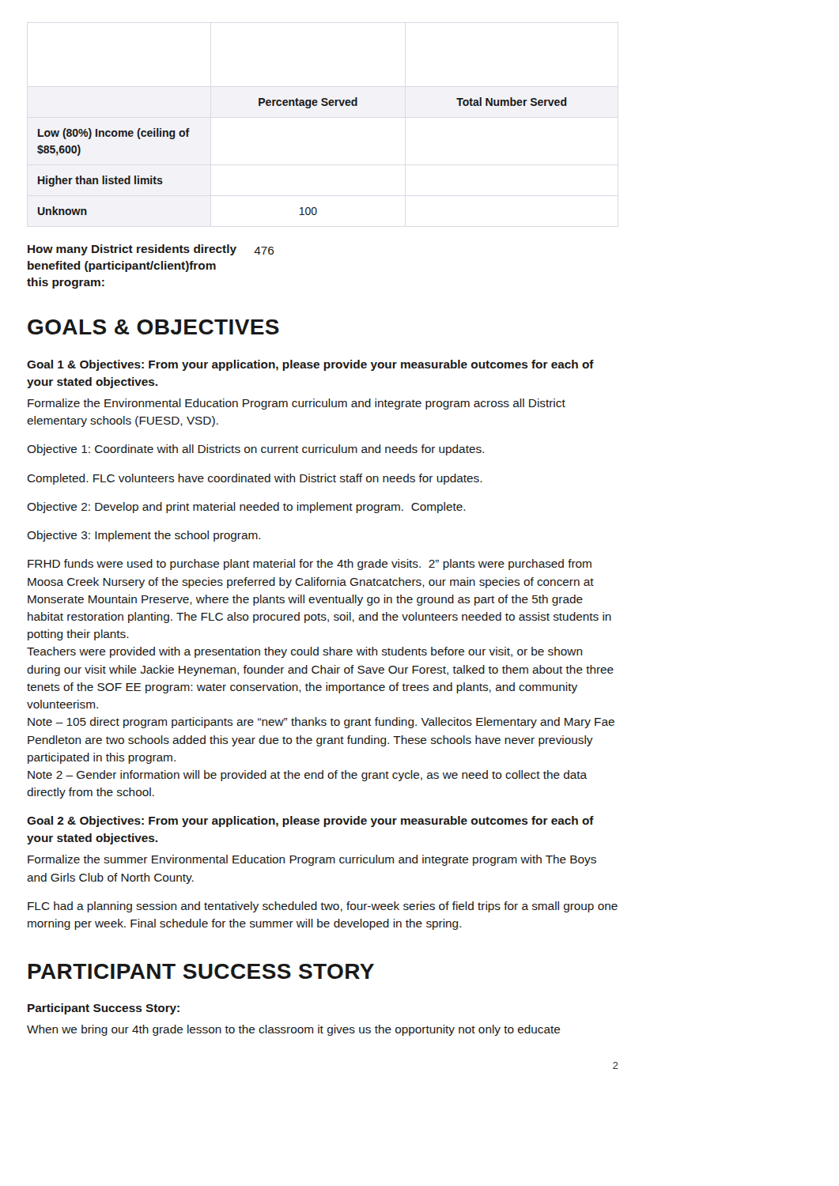| | Percentage Served | Total Number Served |
| --- | --- | --- |
| Low (80%) Income (ceiling of $85,600) | | |
| Higher than listed limits | | |
| Unknown | 100 | |
How many District residents directly benefited (participant/client)from this program:
476
GOALS & OBJECTIVES
Goal 1 & Objectives: From your application, please provide your measurable outcomes for each of your stated objectives.
Formalize the Environmental Education Program curriculum and integrate program across all District elementary schools (FUESD, VSD).
Objective 1: Coordinate with all Districts on current curriculum and needs for updates.
Completed. FLC volunteers have coordinated with District staff on needs for updates.
Objective 2: Develop and print material needed to implement program. Complete.
Objective 3: Implement the school program.
FRHD funds were used to purchase plant material for the 4th grade visits. 2” plants were purchased from Moosa Creek Nursery of the species preferred by California Gnatcatchers, our main species of concern at Monserate Mountain Preserve, where the plants will eventually go in the ground as part of the 5th grade habitat restoration planting. The FLC also procured pots, soil, and the volunteers needed to assist students in potting their plants.
Teachers were provided with a presentation they could share with students before our visit, or be shown during our visit while Jackie Heyneman, founder and Chair of Save Our Forest, talked to them about the three tenets of the SOF EE program: water conservation, the importance of trees and plants, and community volunteerism.
Note – 105 direct program participants are “new” thanks to grant funding. Vallecitos Elementary and Mary Fae Pendleton are two schools added this year due to the grant funding. These schools have never previously participated in this program.
Note 2 – Gender information will be provided at the end of the grant cycle, as we need to collect the data directly from the school.
Goal 2 & Objectives: From your application, please provide your measurable outcomes for each of your stated objectives.
Formalize the summer Environmental Education Program curriculum and integrate program with The Boys and Girls Club of North County.
FLC had a planning session and tentatively scheduled two, four-week series of field trips for a small group one morning per week. Final schedule for the summer will be developed in the spring.
PARTICIPANT SUCCESS STORY
Participant Success Story:
When we bring our 4th grade lesson to the classroom it gives us the opportunity not only to educate
2